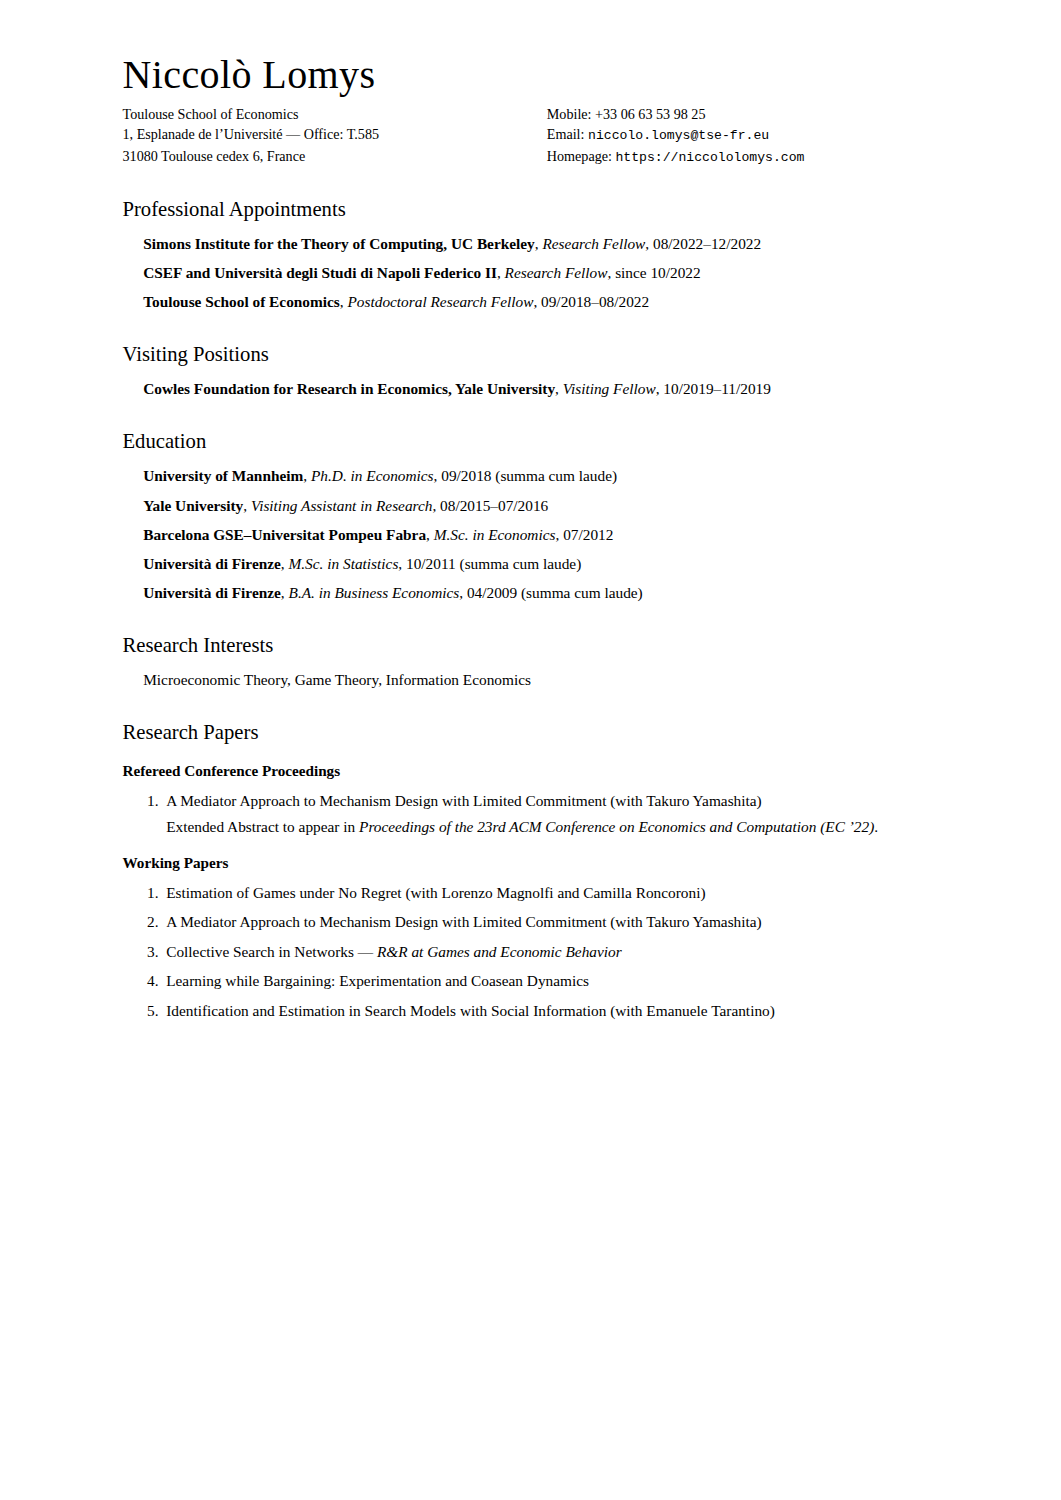Niccolò Lomys
| Toulouse School of Economics | Mobile: +33 06 63 53 98 25 |
| 1, Esplanade de l’Université — Office: T.585 | Email: niccolo.lomys@tse-fr.eu |
| 31080 Toulouse cedex 6, France | Homepage: https://niccololomys.com |
Professional Appointments
Simons Institute for the Theory of Computing, UC Berkeley, Research Fellow, 08/2022–12/2022
CSEF and Università degli Studi di Napoli Federico II, Research Fellow, since 10/2022
Toulouse School of Economics, Postdoctoral Research Fellow, 09/2018–08/2022
Visiting Positions
Cowles Foundation for Research in Economics, Yale University, Visiting Fellow, 10/2019–11/2019
Education
University of Mannheim, Ph.D. in Economics, 09/2018 (summa cum laude)
Yale University, Visiting Assistant in Research, 08/2015–07/2016
Barcelona GSE–Universitat Pompeu Fabra, M.Sc. in Economics, 07/2012
Università di Firenze, M.Sc. in Statistics, 10/2011 (summa cum laude)
Università di Firenze, B.A. in Business Economics, 04/2009 (summa cum laude)
Research Interests
Microeconomic Theory, Game Theory, Information Economics
Research Papers
Refereed Conference Proceedings
A Mediator Approach to Mechanism Design with Limited Commitment (with Takuro Yamashita)
Extended Abstract to appear in Proceedings of the 23rd ACM Conference on Economics and Computation (EC ’22).
Working Papers
Estimation of Games under No Regret (with Lorenzo Magnolfi and Camilla Roncoroni)
A Mediator Approach to Mechanism Design with Limited Commitment (with Takuro Yamashita)
Collective Search in Networks — R&R at Games and Economic Behavior
Learning while Bargaining: Experimentation and Coasean Dynamics
Identification and Estimation in Search Models with Social Information (with Emanuele Tarantino)